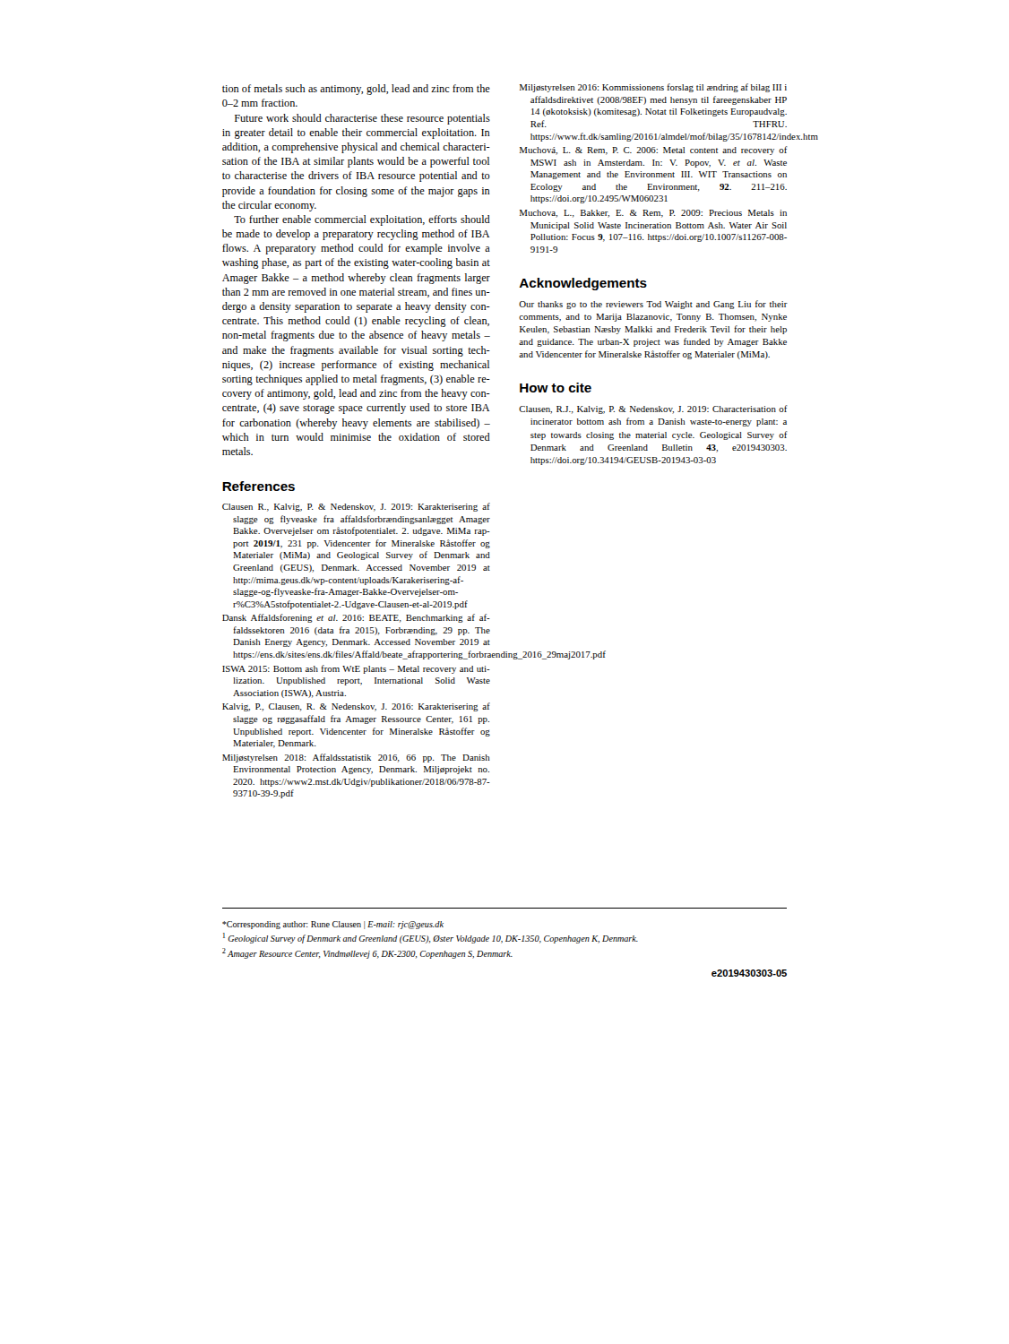tion of metals such as antimony, gold, lead and zinc from the 0–2 mm fraction.
Future work should characterise these resource potentials in greater detail to enable their commercial exploitation. In addition, a comprehensive physical and chemical characterisation of the IBA at similar plants would be a powerful tool to characterise the drivers of IBA resource potential and to provide a foundation for closing some of the major gaps in the circular economy.
To further enable commercial exploitation, efforts should be made to develop a preparatory recycling method of IBA flows. A preparatory method could for example involve a washing phase, as part of the existing water-cooling basin at Amager Bakke – a method whereby clean fragments larger than 2 mm are removed in one material stream, and fines undergo a density separation to separate a heavy density concentrate. This method could (1) enable recycling of clean, non-metal fragments due to the absence of heavy metals – and make the fragments available for visual sorting techniques, (2) increase performance of existing mechanical sorting techniques applied to metal fragments, (3) enable recovery of antimony, gold, lead and zinc from the heavy concentrate, (4) save storage space currently used to store IBA for carbonation (whereby heavy elements are stabilised) – which in turn would minimise the oxidation of stored metals.
References
Clausen R., Kalvig, P. & Nedenskov, J. 2019: Karakterisering af slagge og flyveaske fra affaldsforbrændingsanlægget Amager Bakke. Overvejelser om råstofpotentialet. 2. udgave. MiMa rapport 2019/1, 231 pp. Videncenter for Mineralske Råstoffer og Materialer (MiMa) and Geological Survey of Denmark and Greenland (GEUS), Denmark. Accessed November 2019 at http://mima.geus.dk/wp-content/uploads/Karakerisering-af-slagge-og-flyveaske-fra-Amager-Bakke-Overvejelser-om-r%C3%A5stofpotentialet-2.-Udgave-Clausen-et-al-2019.pdf
Dansk Affaldsforening et al. 2016: BEATE, Benchmarking af affaldssektoren 2016 (data fra 2015), Forbrænding, 29 pp. The Danish Energy Agency, Denmark. Accessed November 2019 at https://ens.dk/sites/ens.dk/files/Affald/beate_afrapportering_forbraending_2016_29maj2017.pdf
ISWA 2015: Bottom ash from WtE plants – Metal recovery and utilization. Unpublished report, International Solid Waste Association (ISWA), Austria.
Kalvig, P., Clausen, R. & Nedenskov, J. 2016: Karakterisering af slagge og røggasaffald fra Amager Ressource Center, 161 pp. Unpublished report. Videncenter for Mineralske Råstoffer og Materialer, Denmark.
Miljøstyrelsen 2018: Affaldsstatistik 2016, 66 pp. The Danish Environmental Protection Agency, Denmark. Miljøprojekt no. 2020. https://www2.mst.dk/Udgiv/publikationer/2018/06/978-87-93710-39-9.pdf
Miljøstyrelsen 2016: Kommissionens forslag til ændring af bilag III i affaldsdirektivet (2008/98EF) med hensyn til fareegenskaber HP 14 (økotoksisk) (komitesag). Notat til Folketingets Europaudvalg. Ref. THFRU. https://www.ft.dk/samling/20161/almdel/mof/bilag/35/1678142/index.htm
Muchová, L. & Rem, P. C. 2006: Metal content and recovery of MSWI ash in Amsterdam. In: V. Popov, V. et al. Waste Management and the Environment III. WIT Transactions on Ecology and the Environment, 92. 211–216. https://doi.org/10.2495/WM060231
Muchova, L., Bakker, E. & Rem, P. 2009: Precious Metals in Municipal Solid Waste Incineration Bottom Ash. Water Air Soil Pollution: Focus 9, 107–116. https://doi.org/10.1007/s11267-008-9191-9
Acknowledgements
Our thanks go to the reviewers Tod Waight and Gang Liu for their comments, and to Marija Blazanovic, Tonny B. Thomsen, Nynke Keulen, Sebastian Næsby Malkki and Frederik Tevil for their help and guidance. The urban-X project was funded by Amager Bakke and Videncenter for Mineralske Råstoffer og Materialer (MiMa).
How to cite
Clausen, R.J., Kalvig, P. & Nedenskov, J. 2019: Characterisation of incinerator bottom ash from a Danish waste-to-energy plant: a step towards closing the material cycle. Geological Survey of Denmark and Greenland Bulletin 43, e2019430303. https://doi.org/10.34194/GEUSB-201943-03-03
*Corresponding author: Rune Clausen | E-mail: rjc@geus.dk
1 Geological Survey of Denmark and Greenland (GEUS), Øster Voldgade 10, DK-1350, Copenhagen K, Denmark.
2 Amager Resource Center, Vindmøllevej 6, DK-2300, Copenhagen S, Denmark.
e2019430303-05